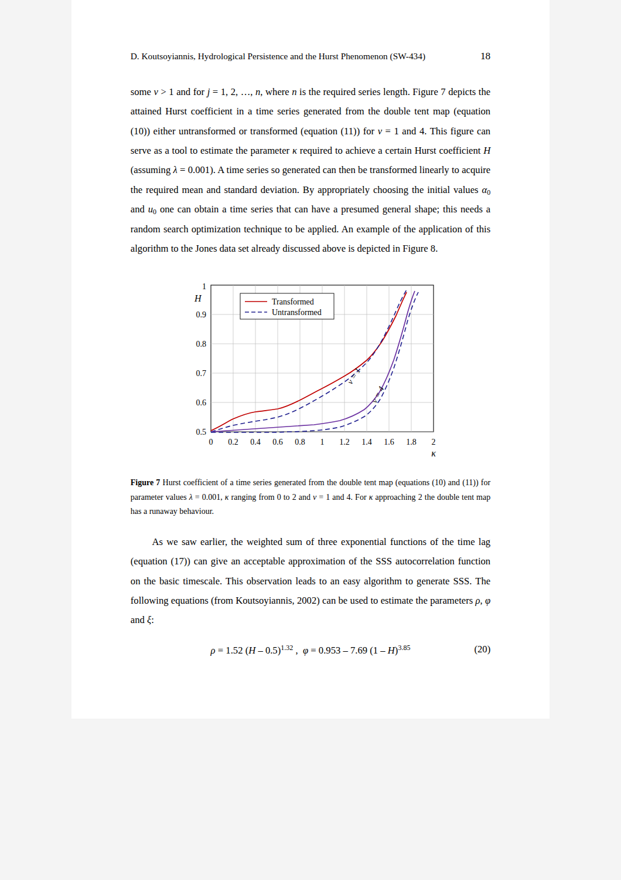D. Koutsoyiannis, Hydrological Persistence and the Hurst Phenomenon (SW-434) 18
some v > 1 and for j = 1, 2, …, n, where n is the required series length. Figure 7 depicts the attained Hurst coefficient in a time series generated from the double tent map (equation (10)) either untransformed or transformed (equation (11)) for v = 1 and 4. This figure can serve as a tool to estimate the parameter κ required to achieve a certain Hurst coefficient H (assuming λ = 0.001). A time series so generated can then be transformed linearly to acquire the required mean and standard deviation. By appropriately choosing the initial values α 0 and u 0 one can obtain a time series that can have a presumed general shape; this needs a random search optimization technique to be applied. An example of the application of this algorithm to the Jones data set already discussed above is depicted in Figure 8.
0.5 0.6 0.7 0.8 0.9 1 H 0 0.2 0.4 0.6 0.8 1 1.2 1.4 1.6 1.8 2 κ Transformed Untransformed v = 1 v = 4
Figure 7 Hurst coefficient of a time series generated from the double tent map (equations (10) and (11)) for parameter values λ = 0.001, κ ranging from 0 to 2 and v = 1 and 4. For κ approaching 2 the double tent map has a runaway behaviour.
As we saw earlier, the weighted sum of three exponential functions of the time lag (equation (17)) can give an acceptable approximation of the SSS autocorrelation function on the basic timescale. This observation leads to an easy algorithm to generate SSS. The following equations (from Koutsoyiannis, 2002) can be used to estimate the parameters ρ, φ and ξ:
ρ = 1.52 (H – 0.5)1.32 , φ = 0.953 – 7.69 (1 – H)3.85 (20)